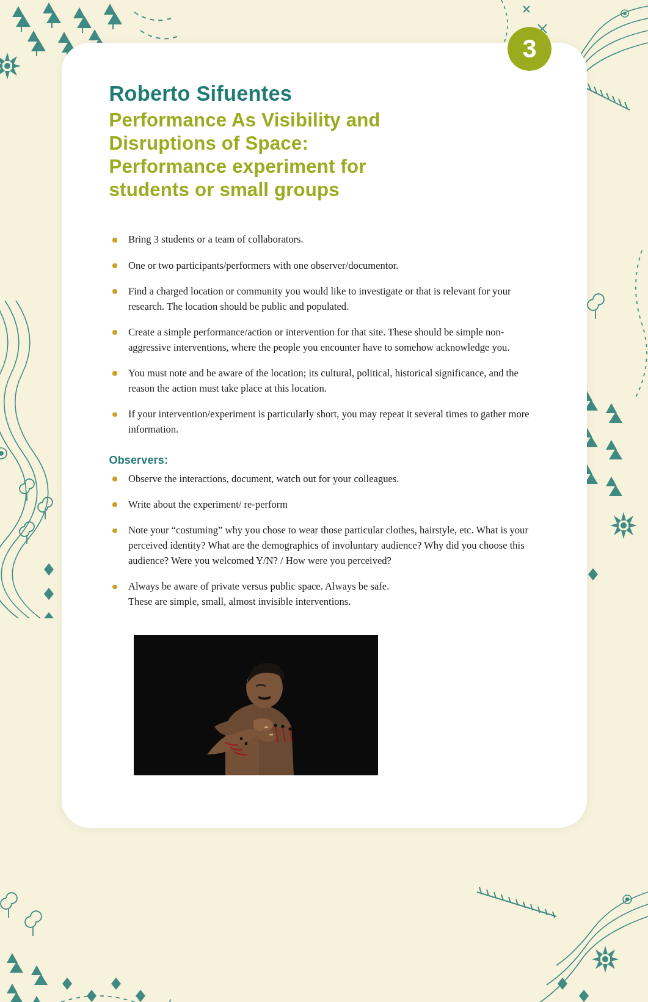3
Roberto Sifuentes
Performance As Visibility and Disruptions of Space: Performance experiment for students or small groups
Bring 3 students or a team of collaborators.
One or two participants/performers with one observer/documentor.
Find a charged location or community you would like to investigate or that is relevant for your research. The location should be public and populated.
Create a simple performance/action or intervention for that site. These should be simple non-aggressive interventions, where the people you encounter have to somehow acknowledge you.
You must note and be aware of the location; its cultural, political, historical significance, and the reason the action must take place at this location.
If your intervention/experiment is particularly short, you may repeat it several times to gather more information.
Observers:
Observe the interactions, document, watch out for your colleagues.
Write about the experiment/ re-perform
Note your “costuming” why you chose to wear those particular clothes, hairstyle, etc. What is your perceived identity? What are the demographics of involuntary audience? Why did you choose this audience? Were you welcomed Y/N? / How were you perceived?
Always be aware of private versus public space. Always be safe.
These are simple, small, almost invisible interventions.